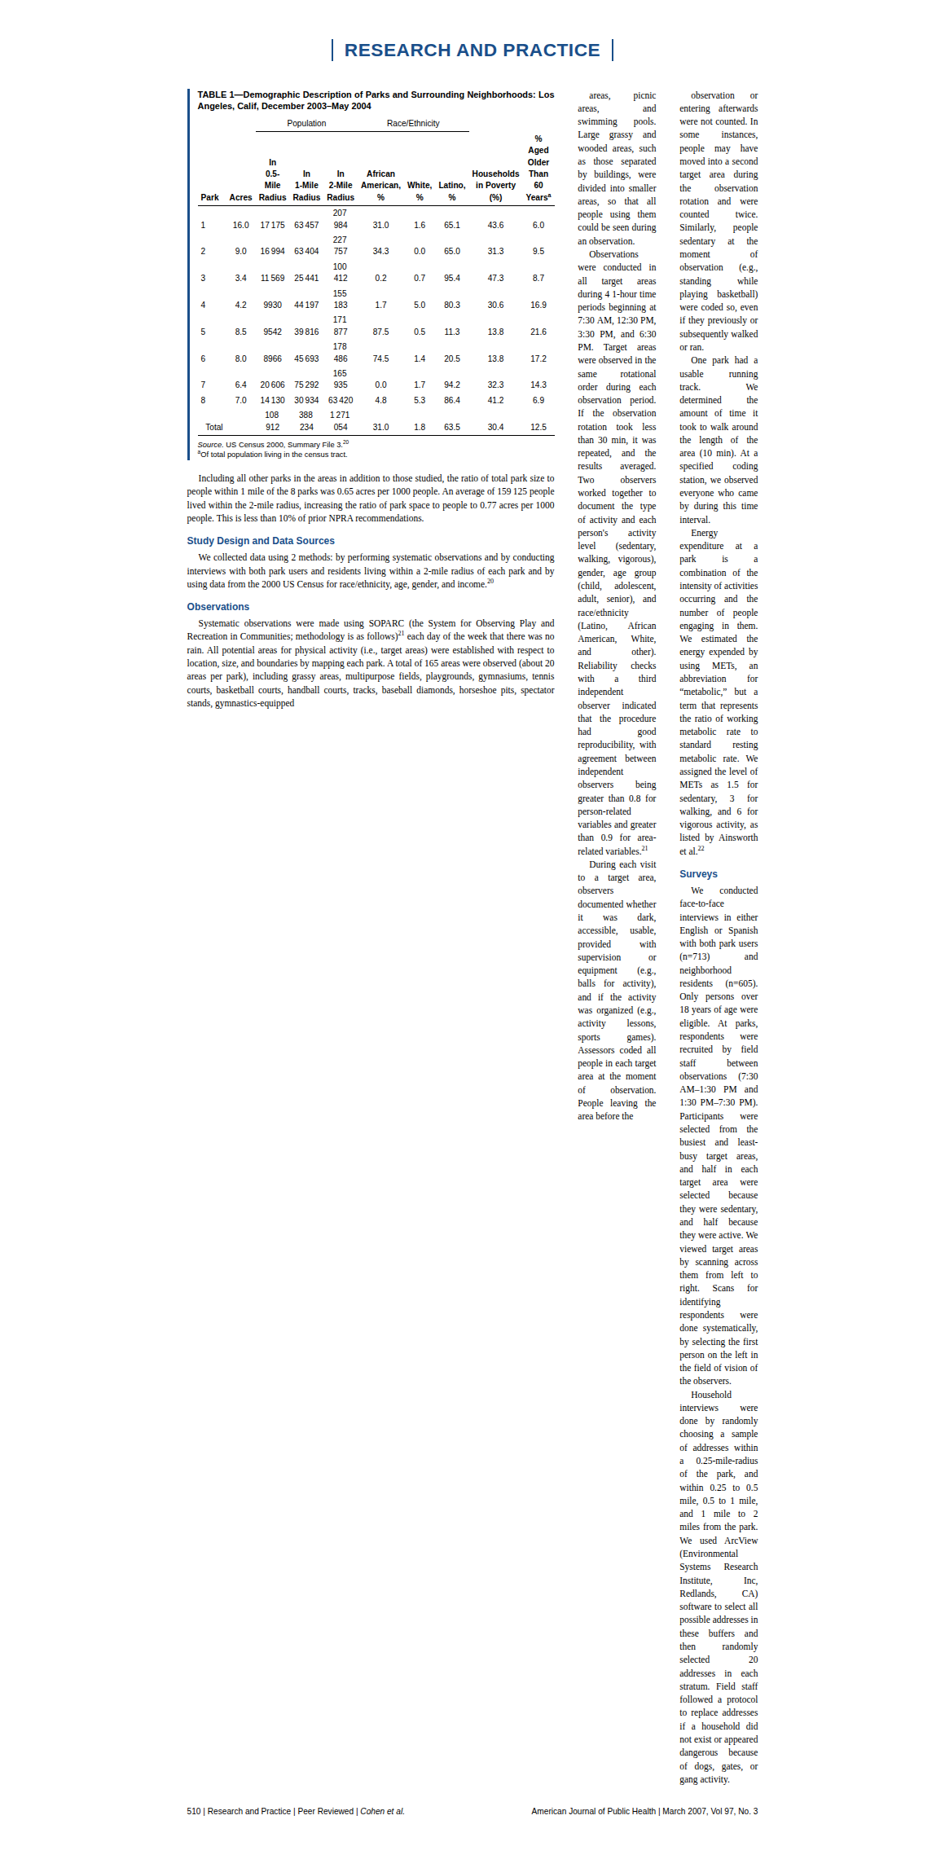RESEARCH AND PRACTICE
TABLE 1—Demographic Description of Parks and Surrounding Neighborhoods: Los Angeles, Calif, December 2003–May 2004
| | | Population | Race/Ethnicity | | |
| --- | --- | --- | --- | --- | --- |
| Park | Acres | In 0.5-Mile Radius | In 1-Mile Radius | In 2-Mile Radius | African American, % | White, % | Latino, % | Households in Poverty (%) | % Aged Older Than 60 Years a |
| 1 | 16.0 | 17 175 | 63 457 | 207 984 | 31.0 | 1.6 | 65.1 | 43.6 | 6.0 |
| 2 | 9.0 | 16 994 | 63 404 | 227 757 | 34.3 | 0.0 | 65.0 | 31.3 | 9.5 |
| 3 | 3.4 | 11 569 | 25 441 | 100 412 | 0.2 | 0.7 | 95.4 | 47.3 | 8.7 |
| 4 | 4.2 | 9930 | 44 197 | 155 183 | 1.7 | 5.0 | 80.3 | 30.6 | 16.9 |
| 5 | 8.5 | 9542 | 39 816 | 171 877 | 87.5 | 0.5 | 11.3 | 13.8 | 21.6 |
| 6 | 8.0 | 8966 | 45 693 | 178 486 | 74.5 | 1.4 | 20.5 | 13.8 | 17.2 |
| 7 | 6.4 | 20 606 | 75 292 | 165 935 | 0.0 | 1.7 | 94.2 | 32.3 | 14.3 |
| 8 | 7.0 | 14 130 | 30 934 | 63 420 | 4.8 | 5.3 | 86.4 | 41.2 | 6.9 |
| Total | | 108 912 | 388 234 | 1 271 054 | 31.0 | 1.8 | 63.5 | 30.4 | 12.5 |
Source. US Census 2000, Summary File 3.20
aOf total population living in the census tract.
Including all other parks in the areas in addition to those studied, the ratio of total park size to people within 1 mile of the 8 parks was 0.65 acres per 1000 people. An average of 159 125 people lived within the 2-mile radius, increasing the ratio of park space to people to 0.77 acres per 1000 people. This is less than 10% of prior NPRA recommendations.
Study Design and Data Sources
We collected data using 2 methods: by performing systematic observations and by conducting interviews with both park users and residents living within a 2-mile radius of each park and by using data from the 2000 US Census for race/ethnicity, age, gender, and income.20
Observations
Systematic observations were made using SOPARC (the System for Observing Play and Recreation in Communities; methodology is as follows)21 each day of the week that there was no rain. All potential areas for physical activity (i.e., target areas) were established with respect to location, size, and boundaries by mapping each park. A total of 165 areas were observed (about 20 areas per park), including grassy areas, multipurpose fields, playgrounds, gymnasiums, tennis courts, basketball courts, handball courts, tracks, baseball diamonds, horseshoe pits, spectator stands, gymnastics-equipped
areas, picnic areas, and swimming pools. Large grassy and wooded areas, such as those separated by buildings, were divided into smaller areas, so that all people using them could be seen during an observation.
Observations were conducted in all target areas during 4 1-hour time periods beginning at 7:30 AM, 12:30 PM, 3:30 PM, and 6:30 PM. Target areas were observed in the same rotational order during each observation period. If the observation rotation took less than 30 min, it was repeated, and the results averaged. Two observers worked together to document the type of activity and each person's activity level (sedentary, walking, vigorous), gender, age group (child, adolescent, adult, senior), and race/ethnicity (Latino, African American, White, and other). Reliability checks with a third independent observer indicated that the procedure had good reproducibility, with agreement between independent observers being greater than 0.8 for person-related variables and greater than 0.9 for area-related variables.21
During each visit to a target area, observers documented whether it was dark, accessible, usable, provided with supervision or equipment (e.g., balls for activity), and if the activity was organized (e.g., activity lessons, sports games). Assessors coded all people in each target area at the moment of observation. People leaving the area before the
observation or entering afterwards were not counted. In some instances, people may have moved into a second target area during the observation rotation and were counted twice. Similarly, people sedentary at the moment of observation (e.g., standing while playing basketball) were coded so, even if they previously or subsequently walked or ran.
One park had a usable running track. We determined the amount of time it took to walk around the length of the area (10 min). At a specified coding station, we observed everyone who came by during this time interval.
Energy expenditure at a park is a combination of the intensity of activities occurring and the number of people engaging in them. We estimated the energy expended by using METs, an abbreviation for “metabolic,” but a term that represents the ratio of working metabolic rate to standard resting metabolic rate. We assigned the level of METs as 1.5 for sedentary, 3 for walking, and 6 for vigorous activity, as listed by Ainsworth et al.22
Surveys
We conducted face-to-face interviews in either English or Spanish with both park users (n=713) and neighborhood residents (n=605). Only persons over 18 years of age were eligible. At parks, respondents were recruited by field staff between observations (7:30 AM–1:30 PM and 1:30 PM–7:30 PM). Participants were selected from the busiest and least-busy target areas, and half in each target area were selected because they were sedentary, and half because they were active. We viewed target areas by scanning across them from left to right. Scans for identifying respondents were done systematically, by selecting the first person on the left in the field of vision of the observers.
Household interviews were done by randomly choosing a sample of addresses within a 0.25-mile-radius of the park, and within 0.25 to 0.5 mile, 0.5 to 1 mile, and 1 mile to 2 miles from the park. We used ArcView (Environmental Systems Research Institute, Inc, Redlands, CA) software to select all possible addresses in these buffers and then randomly selected 20 addresses in each stratum. Field staff followed a protocol to replace addresses if a household did not exist or appeared dangerous because of dogs, gates, or gang activity.
510 | Research and Practice | Peer Reviewed | Cohen et al.
American Journal of Public Health | March 2007, Vol 97, No. 3